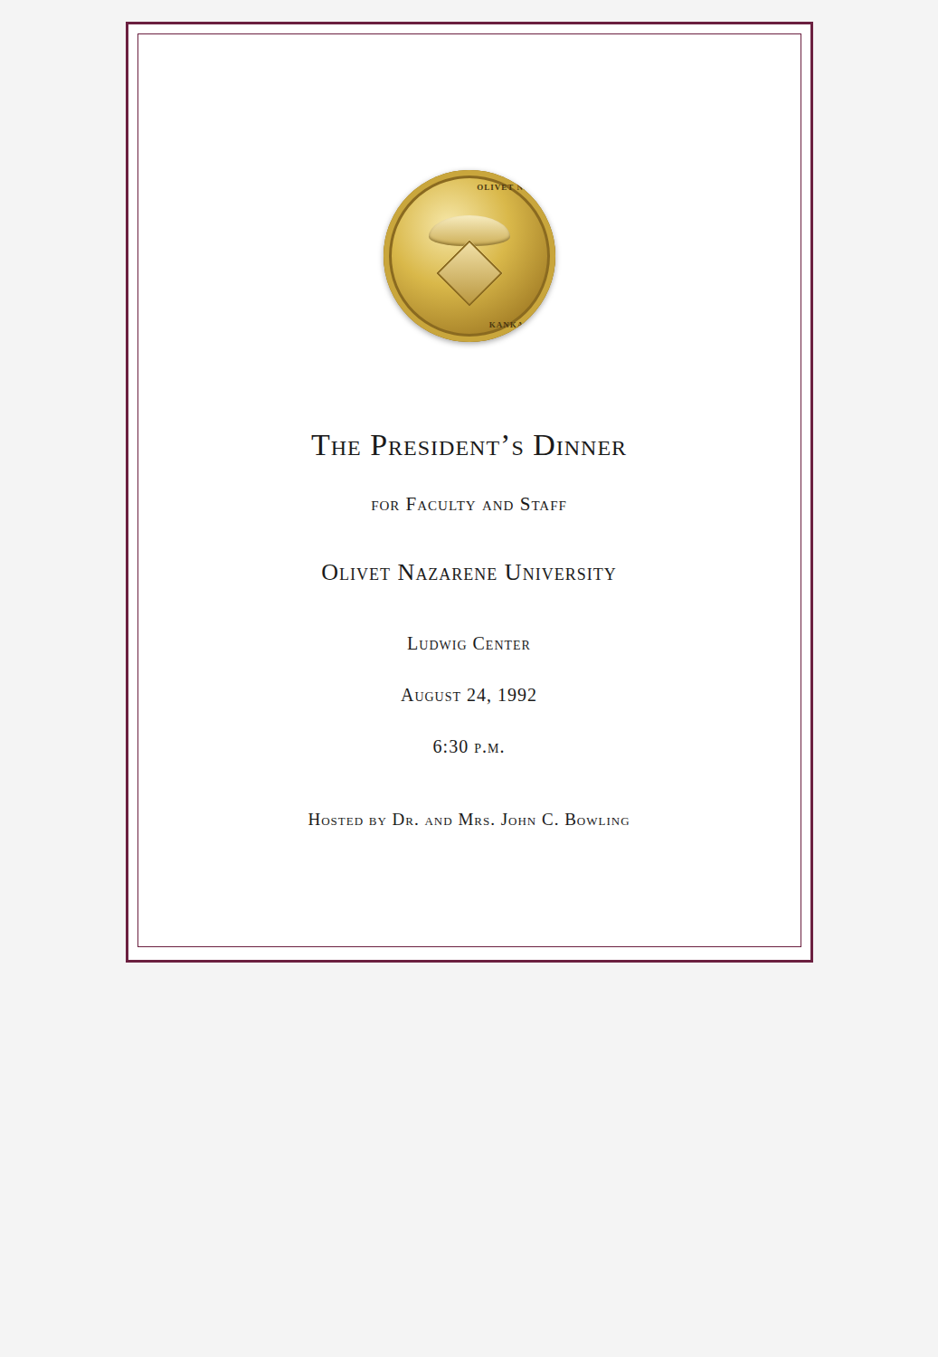Olivet Nazarene University Kankakee · Illinois 1907
The President’s Dinner
for Faculty and Staff
Olivet Nazarene University
Ludwig Center
August 24, 1992
6:30 p.m.
Hosted by Dr. and Mrs. John C. Bowling